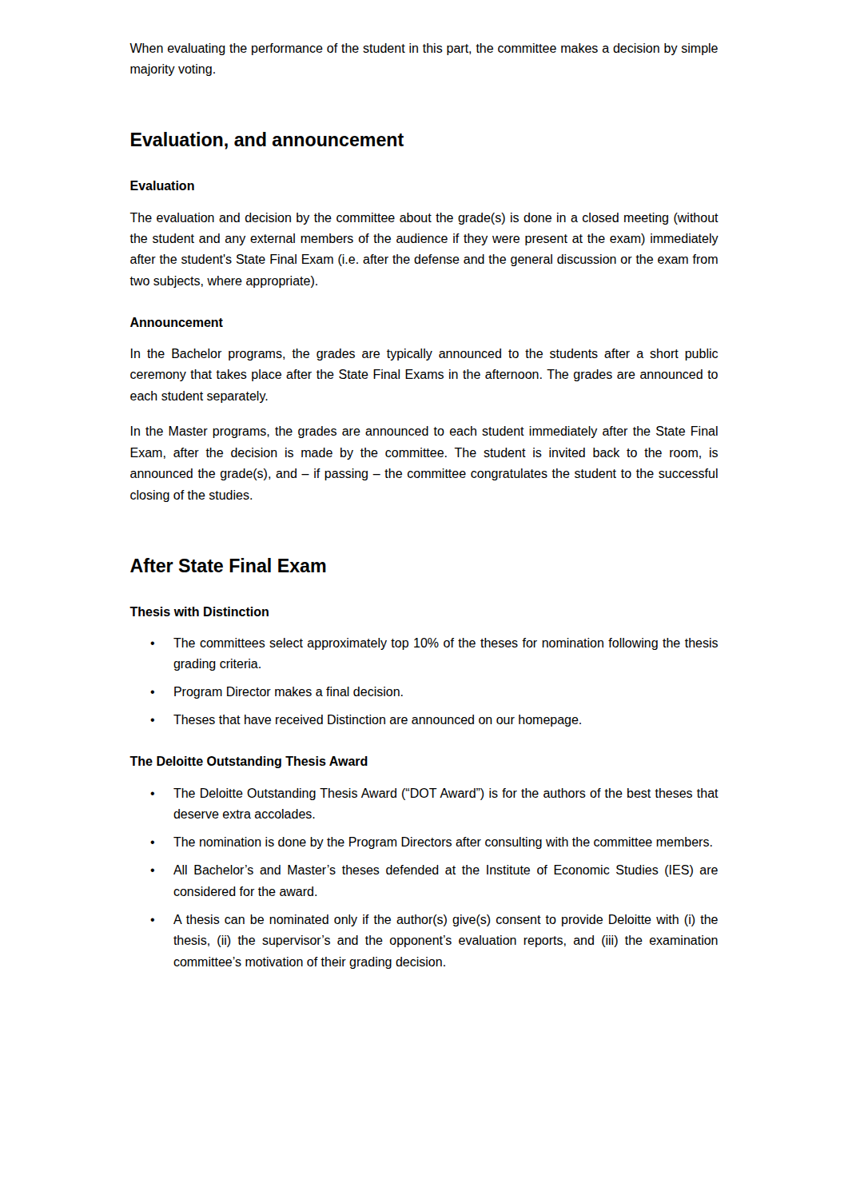When evaluating the performance of the student in this part, the committee makes a decision by simple majority voting.
Evaluation, and announcement
Evaluation
The evaluation and decision by the committee about the grade(s) is done in a closed meeting (without the student and any external members of the audience if they were present at the exam) immediately after the student's State Final Exam (i.e. after the defense and the general discussion or the exam from two subjects, where appropriate).
Announcement
In the Bachelor programs, the grades are typically announced to the students after a short public ceremony that takes place after the State Final Exams in the afternoon. The grades are announced to each student separately.
In the Master programs, the grades are announced to each student immediately after the State Final Exam, after the decision is made by the committee. The student is invited back to the room, is announced the grade(s), and – if passing – the committee congratulates the student to the successful closing of the studies.
After State Final Exam
Thesis with Distinction
The committees select approximately top 10% of the theses for nomination following the thesis grading criteria.
Program Director makes a final decision.
Theses that have received Distinction are announced on our homepage.
The Deloitte Outstanding Thesis Award
The Deloitte Outstanding Thesis Award (“DOT Award”) is for the authors of the best theses that deserve extra accolades.
The nomination is done by the Program Directors after consulting with the committee members.
All Bachelor’s and Master’s theses defended at the Institute of Economic Studies (IES) are considered for the award.
A thesis can be nominated only if the author(s) give(s) consent to provide Deloitte with (i) the thesis, (ii) the supervisor’s and the opponent’s evaluation reports, and (iii) the examination committee’s motivation of their grading decision.